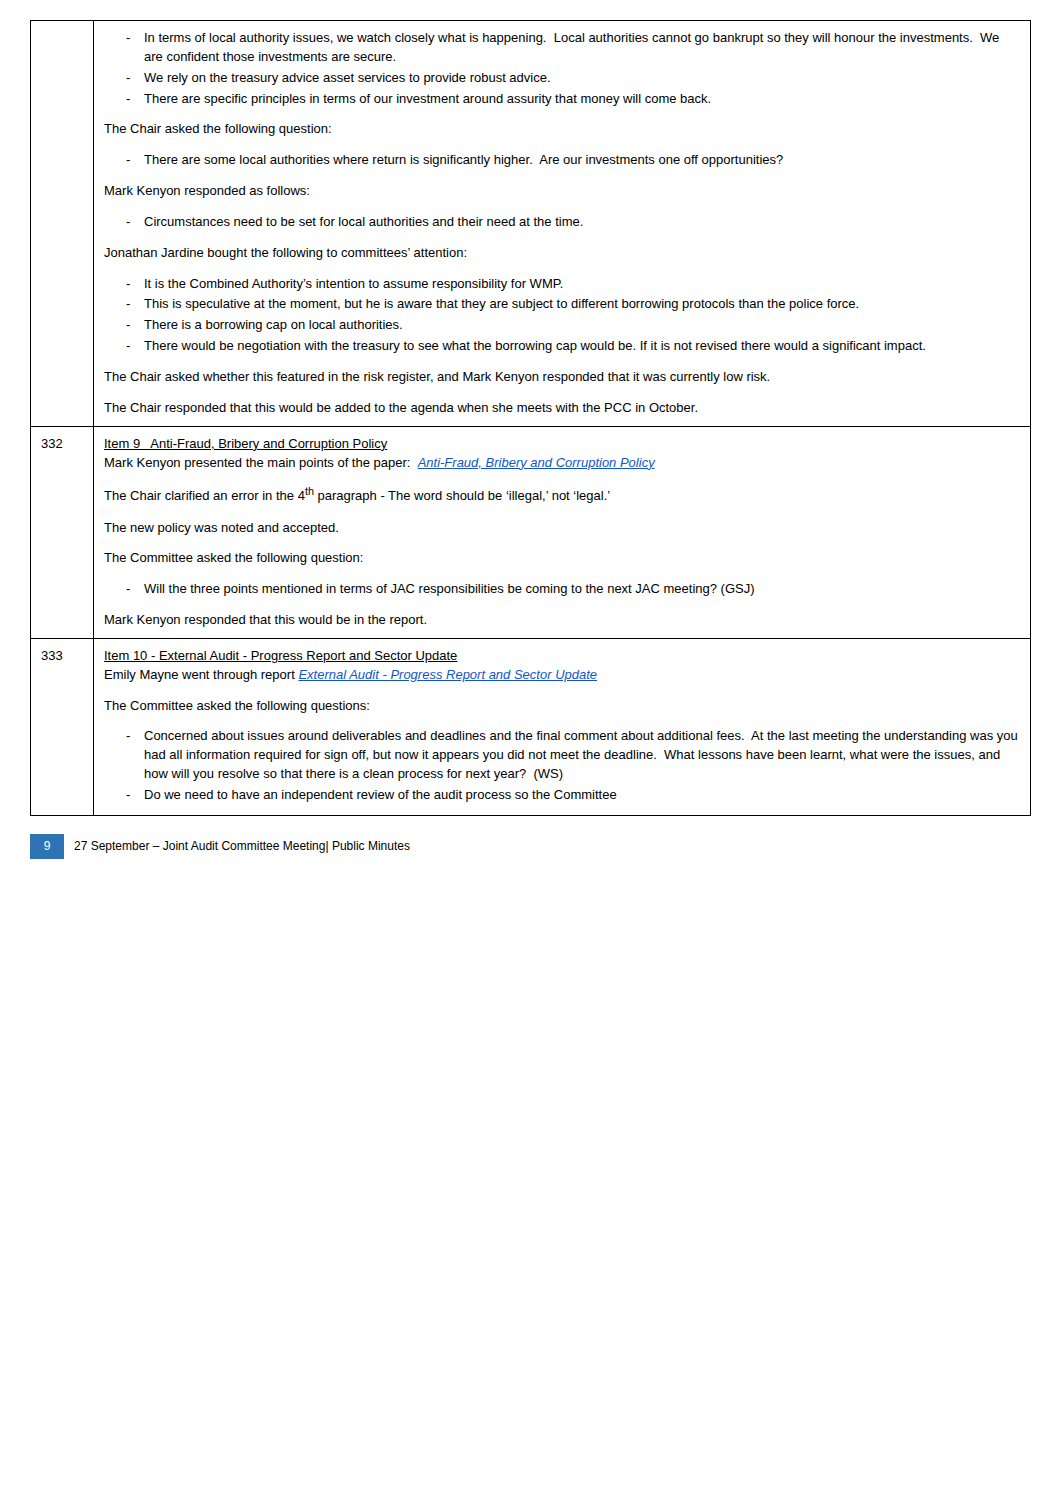| | In terms of local authority issues, we watch closely what is happening. Local authorities cannot go bankrupt so they will honour the investments. We are confident those investments are secure. We rely on the treasury advice asset services to provide robust advice. There are specific principles in terms of our investment around assurity that money will come back. The Chair asked the following question: There are some local authorities where return is significantly higher. Are our investments one off opportunities? Mark Kenyon responded as follows: Circumstances need to be set for local authorities and their need at the time. Jonathan Jardine bought the following to committees’ attention: It is the Combined Authority’s intention to assume responsibility for WMP. This is speculative at the moment, but he is aware that they are subject to different borrowing protocols than the police force. There is a borrowing cap on local authorities. There would be negotiation with the treasury to see what the borrowing cap would be. If it is not revised there would a significant impact. The Chair asked whether this featured in the risk register, and Mark Kenyon responded that it was currently low risk. The Chair responded that this would be added to the agenda when she meets with the PCC in October. |
| 332 | Item 9 Anti-Fraud, Bribery and Corruption Policy Mark Kenyon presented the main points of the paper: Anti-Fraud, Bribery and Corruption Policy The Chair clarified an error in the 4 th paragraph - The word should be ‘illegal,’ not ‘legal.’ The new policy was noted and accepted. The Committee asked the following question: Will the three points mentioned in terms of JAC responsibilities be coming to the next JAC meeting? (GSJ) Mark Kenyon responded that this would be in the report. |
| 333 | Item 10 - External Audit - Progress Report and Sector Update Emily Mayne went through report External Audit - Progress Report and Sector Update The Committee asked the following questions: Concerned about issues around deliverables and deadlines and the final comment about additional fees. At the last meeting the understanding was you had all information required for sign off, but now it appears you did not meet the deadline. What lessons have been learnt, what were the issues, and how will you resolve so that there is a clean process for next year? (WS) Do we need to have an independent review of the audit process so the Committee |
9
27 September – Joint Audit Committee Meeting| Public Minutes